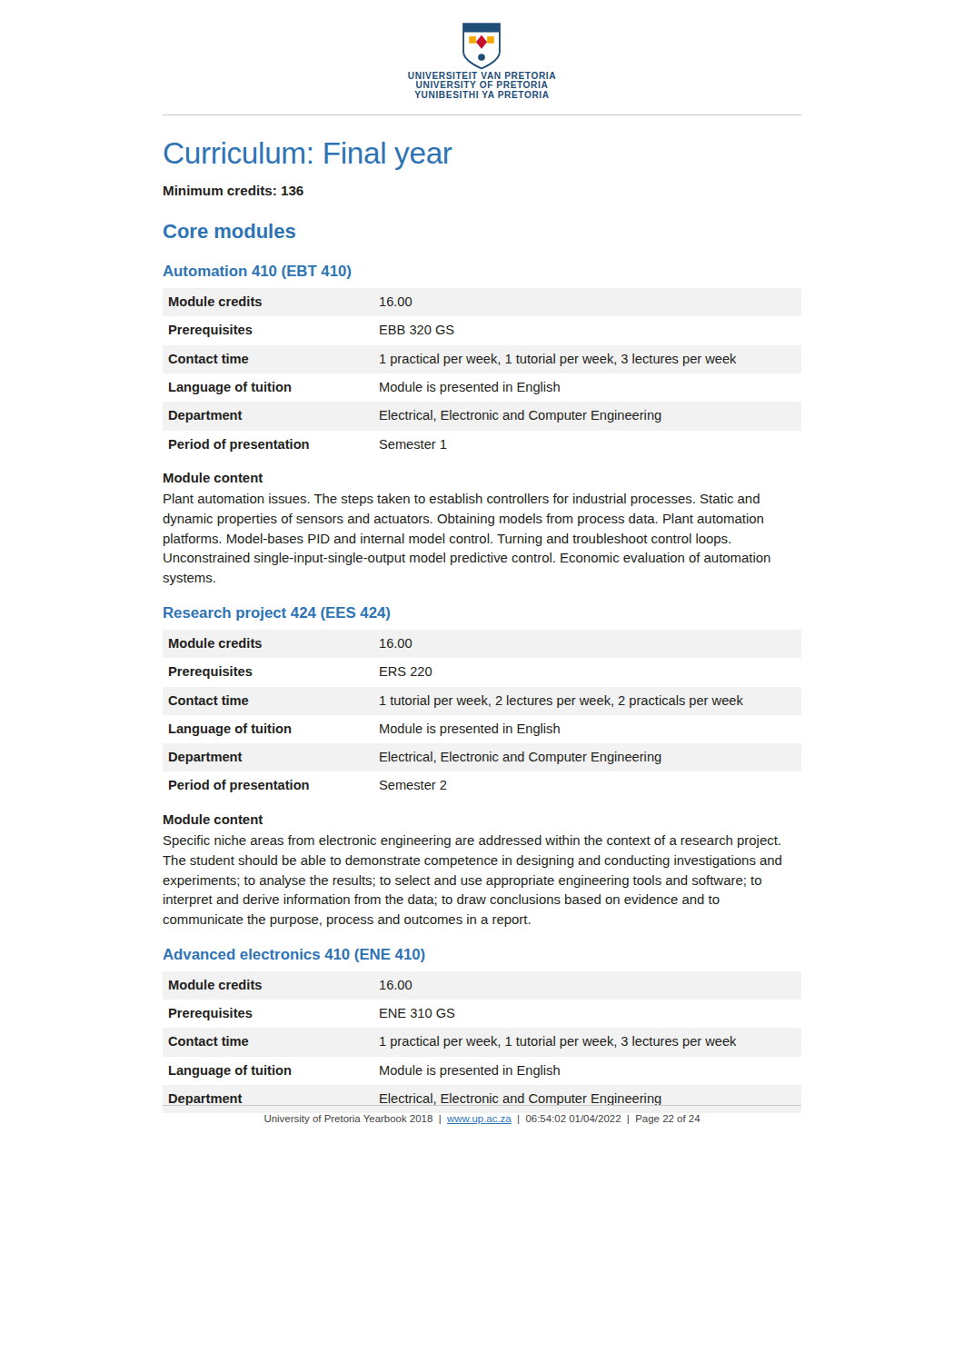Universiteit van Pretoria University of Pretoria Yunibesithi ya Pretoria
Curriculum: Final year
Minimum credits: 136
Core modules
Automation 410 (EBT 410)
| Module credits | 16.00 |
| Prerequisites | EBB 320 GS |
| Contact time | 1 practical per week, 1 tutorial per week, 3 lectures per week |
| Language of tuition | Module is presented in English |
| Department | Electrical, Electronic and Computer Engineering |
| Period of presentation | Semester 1 |
Module content
Plant automation issues. The steps taken to establish controllers for industrial processes. Static and dynamic properties of sensors and actuators. Obtaining models from process data. Plant automation platforms. Model-bases PID and internal model control. Turning and troubleshoot control loops. Unconstrained single-input-single-output model predictive control. Economic evaluation of automation systems.
Research project 424 (EES 424)
| Module credits | 16.00 |
| Prerequisites | ERS 220 |
| Contact time | 1 tutorial per week, 2 lectures per week, 2 practicals per week |
| Language of tuition | Module is presented in English |
| Department | Electrical, Electronic and Computer Engineering |
| Period of presentation | Semester 2 |
Module content
Specific niche areas from electronic engineering are addressed within the context of a research project. The student should be able to demonstrate competence in designing and conducting investigations and experiments; to analyse the results; to select and use appropriate engineering tools and software; to interpret and derive information from the data; to draw conclusions based on evidence and to communicate the purpose, process and outcomes in a report.
Advanced electronics 410 (ENE 410)
| Module credits | 16.00 |
| Prerequisites | ENE 310 GS |
| Contact time | 1 practical per week, 1 tutorial per week, 3 lectures per week |
| Language of tuition | Module is presented in English |
| Department | Electrical, Electronic and Computer Engineering |
University of Pretoria Yearbook 2018 | www.up.ac.za | 06:54:02 01/04/2022 | Page 22 of 24